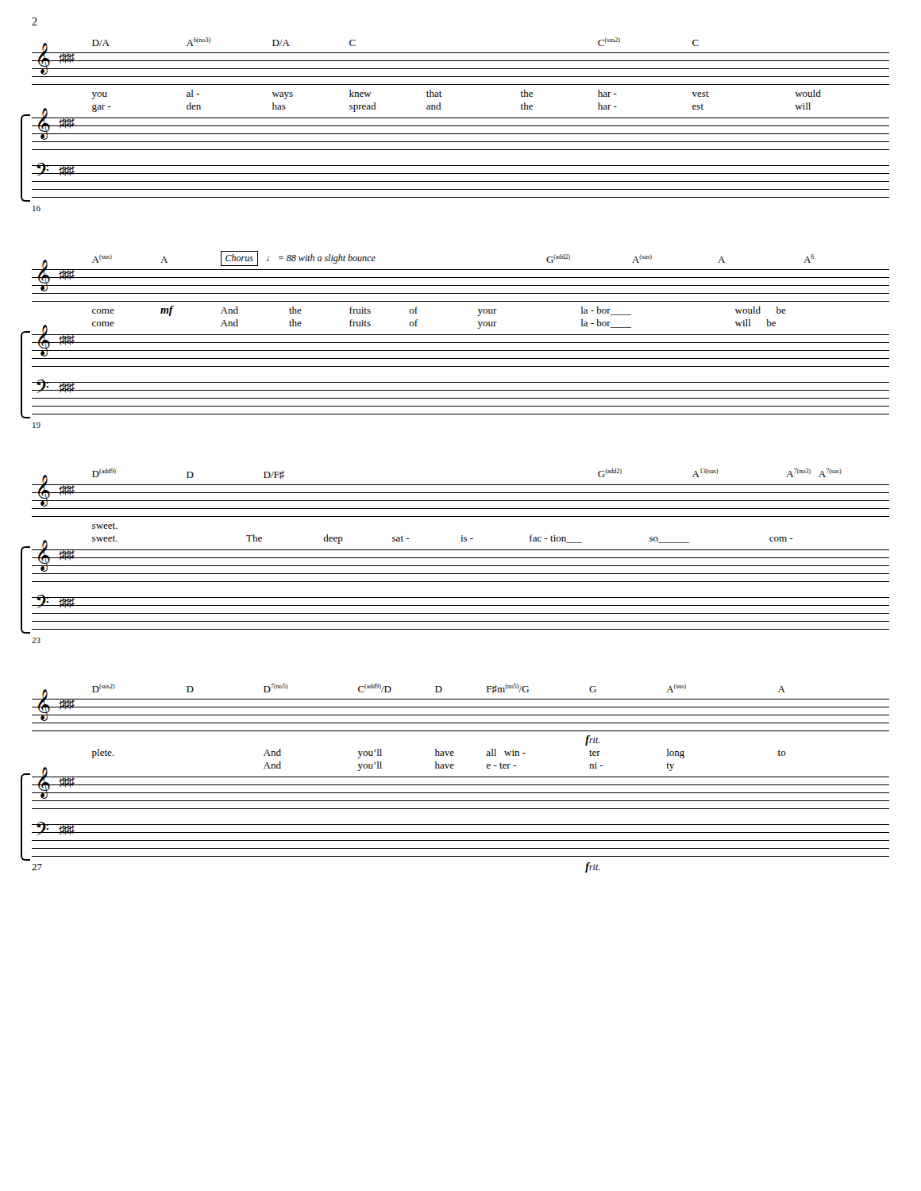2
| | D/A | A 6(no3) | D/A | C | | | C (sus2) | C | |
𝄞 ♯♯♯
| | you | al - | ways | knew | that | the | har - | vest | would |
| | gar - | den | has | spread | and | the | har - | est | will |
𝄞 ♯♯♯
𝄢 ♯♯♯
16
| | A (sus) | A | Chorus ♩ = 88 with a slight bounce | | | G (add2) | A (sus) | A | A 6 |
𝄞 ♯♯♯
| | come | mf | And | the | fruits | of | your | la - bor____ | would be |
| | come | | And | the | fruits | of | your | la - bor____ | will be |
𝄞 ♯♯♯
𝄢 ♯♯♯
19
| | D (add9) | D | D/F♯ | | | | G (add2) | A 13(sus) | A 7(no3) A 7(sus) |
𝄞 ♯♯♯
| | sweet. | | | | | | | | |
| | sweet. | | The | deep | sat - | is - | fac - tion___ | so______ | com - |
𝄞 ♯♯♯
𝄢 ♯♯♯
23
| | D (sus2) | D | D 7(no5) | C (add9) /D | D | F♯m (no5) /G | G | A (sus) | A |
𝄞 ♯♯♯
| | | | | | | f | rit. | | |
| | plete. | | And | you’ll | have | all win - | ter | long | to |
| | | | And | you’ll | have | e - ter - | ni - | ty | |
𝄞 ♯♯♯
𝄢 ♯♯♯
| 27 | | | | | | f | rit. | | |